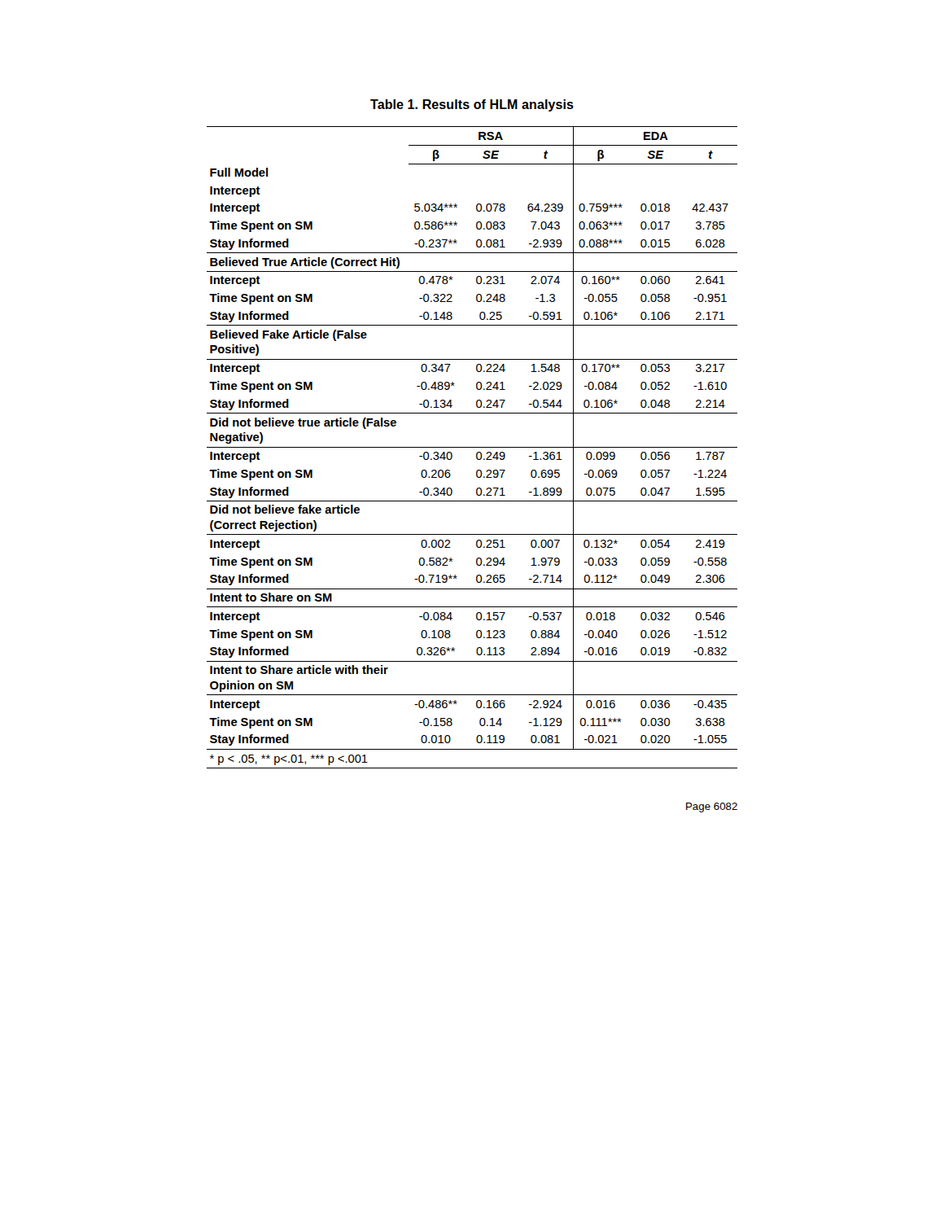Table 1. Results of HLM analysis
| | RSA | EDA |
| --- | --- | --- |
| | β | SE | t | β | SE | t |
| Full Model | | | | | | |
| Intercept | | | | | | |
| Intercept | 5.034*** | 0.078 | 64.239 | 0.759*** | 0.018 | 42.437 |
| Time Spent on SM | 0.586*** | 0.083 | 7.043 | 0.063*** | 0.017 | 3.785 |
| Stay Informed | -0.237** | 0.081 | -2.939 | 0.088*** | 0.015 | 6.028 |
| Believed True Article (Correct Hit) | | | | | | |
| Intercept | 0.478* | 0.231 | 2.074 | 0.160** | 0.060 | 2.641 |
| Time Spent on SM | -0.322 | 0.248 | -1.3 | -0.055 | 0.058 | -0.951 |
| Stay Informed | -0.148 | 0.25 | -0.591 | 0.106* | 0.106 | 2.171 |
| Believed Fake Article (False Positive) | | | | | | |
| Intercept | 0.347 | 0.224 | 1.548 | 0.170** | 0.053 | 3.217 |
| Time Spent on SM | -0.489* | 0.241 | -2.029 | -0.084 | 0.052 | -1.610 |
| Stay Informed | -0.134 | 0.247 | -0.544 | 0.106* | 0.048 | 2.214 |
| Did not believe true article (False Negative) | | | | | | |
| Intercept | -0.340 | 0.249 | -1.361 | 0.099 | 0.056 | 1.787 |
| Time Spent on SM | 0.206 | 0.297 | 0.695 | -0.069 | 0.057 | -1.224 |
| Stay Informed | -0.340 | 0.271 | -1.899 | 0.075 | 0.047 | 1.595 |
| Did not believe fake article (Correct Rejection) | | | | | | |
| Intercept | 0.002 | 0.251 | 0.007 | 0.132* | 0.054 | 2.419 |
| Time Spent on SM | 0.582* | 0.294 | 1.979 | -0.033 | 0.059 | -0.558 |
| Stay Informed | -0.719** | 0.265 | -2.714 | 0.112* | 0.049 | 2.306 |
| Intent to Share on SM | | | | | | |
| Intercept | -0.084 | 0.157 | -0.537 | 0.018 | 0.032 | 0.546 |
| Time Spent on SM | 0.108 | 0.123 | 0.884 | -0.040 | 0.026 | -1.512 |
| Stay Informed | 0.326** | 0.113 | 2.894 | -0.016 | 0.019 | -0.832 |
| Intent to Share article with their Opinion on SM | | | | | | |
| Intercept | -0.486** | 0.166 | -2.924 | 0.016 | 0.036 | -0.435 |
| Time Spent on SM | -0.158 | 0.14 | -1.129 | 0.111*** | 0.030 | 3.638 |
| Stay Informed | 0.010 | 0.119 | 0.081 | -0.021 | 0.020 | -1.055 |
| * p < .05, ** p<.01, *** p <.001 |
Page 6082